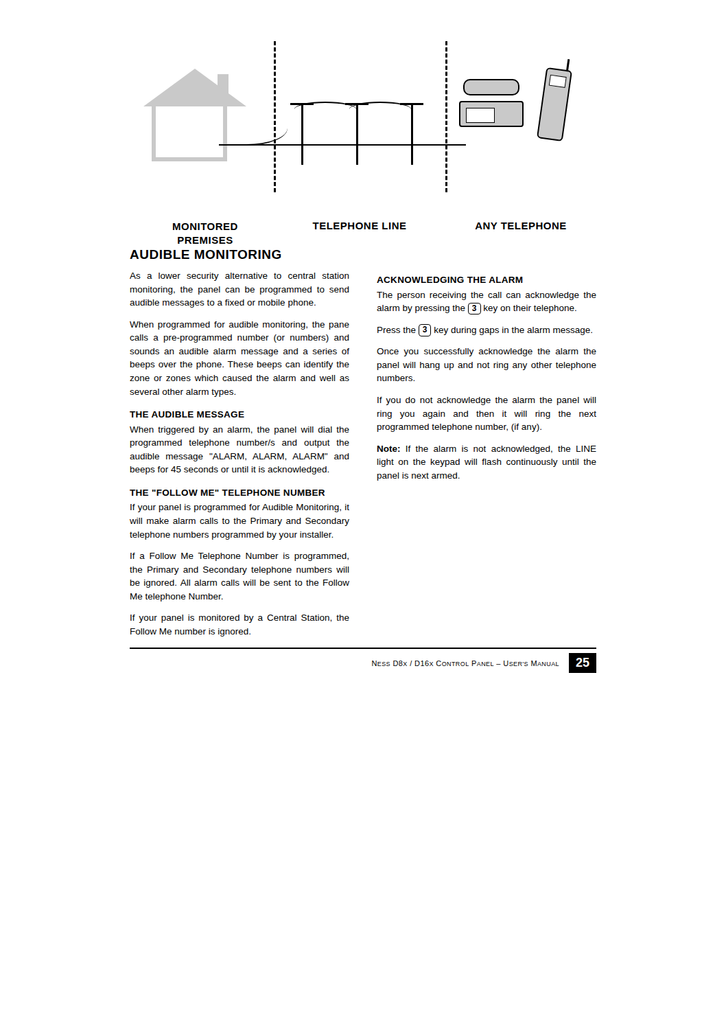MONITORED
PREMISES
TELEPHONE LINE
ANY TELEPHONE
AUDIBLE MONITORING
As a lower security alternative to central station monitoring, the panel can be programmed to send audible messages to a fixed or mobile phone.
When programmed for audible monitoring, the pane calls a pre-programmed number (or numbers) and sounds an audible alarm message and a series of beeps over the phone. These beeps can identify the zone or zones which caused the alarm and well as several other alarm types.
THE AUDIBLE MESSAGE
When triggered by an alarm, the panel will dial the programmed telephone number/s and output the audible message "ALARM, ALARM, ALARM" and beeps for 45 seconds or until it is acknowledged.
THE "FOLLOW ME" TELEPHONE NUMBER
If your panel is programmed for Audible Monitoring, it will make alarm calls to the Primary and Secondary telephone numbers programmed by your installer.
If a Follow Me Telephone Number is programmed, the Primary and Secondary telephone numbers will be ignored. All alarm calls will be sent to the Follow Me telephone Number.
If your panel is monitored by a Central Station, the Follow Me number is ignored.
ACKNOWLEDGING THE ALARM
The person receiving the call can acknowledge the alarm by pressing the 3 key on their telephone.
Press the 3 key during gaps in the alarm message.
Once you successfully acknowledge the alarm the panel will hang up and not ring any other telephone numbers.
If you do not acknowledge the alarm the panel will ring you again and then it will ring the next programmed telephone number, (if any).
Note: If the alarm is not acknowledged, the LINE light on the keypad will flash continuously until the panel is next armed.
NESS D8X / D16X CONTROL PANEL – USER'S MANUAL
25